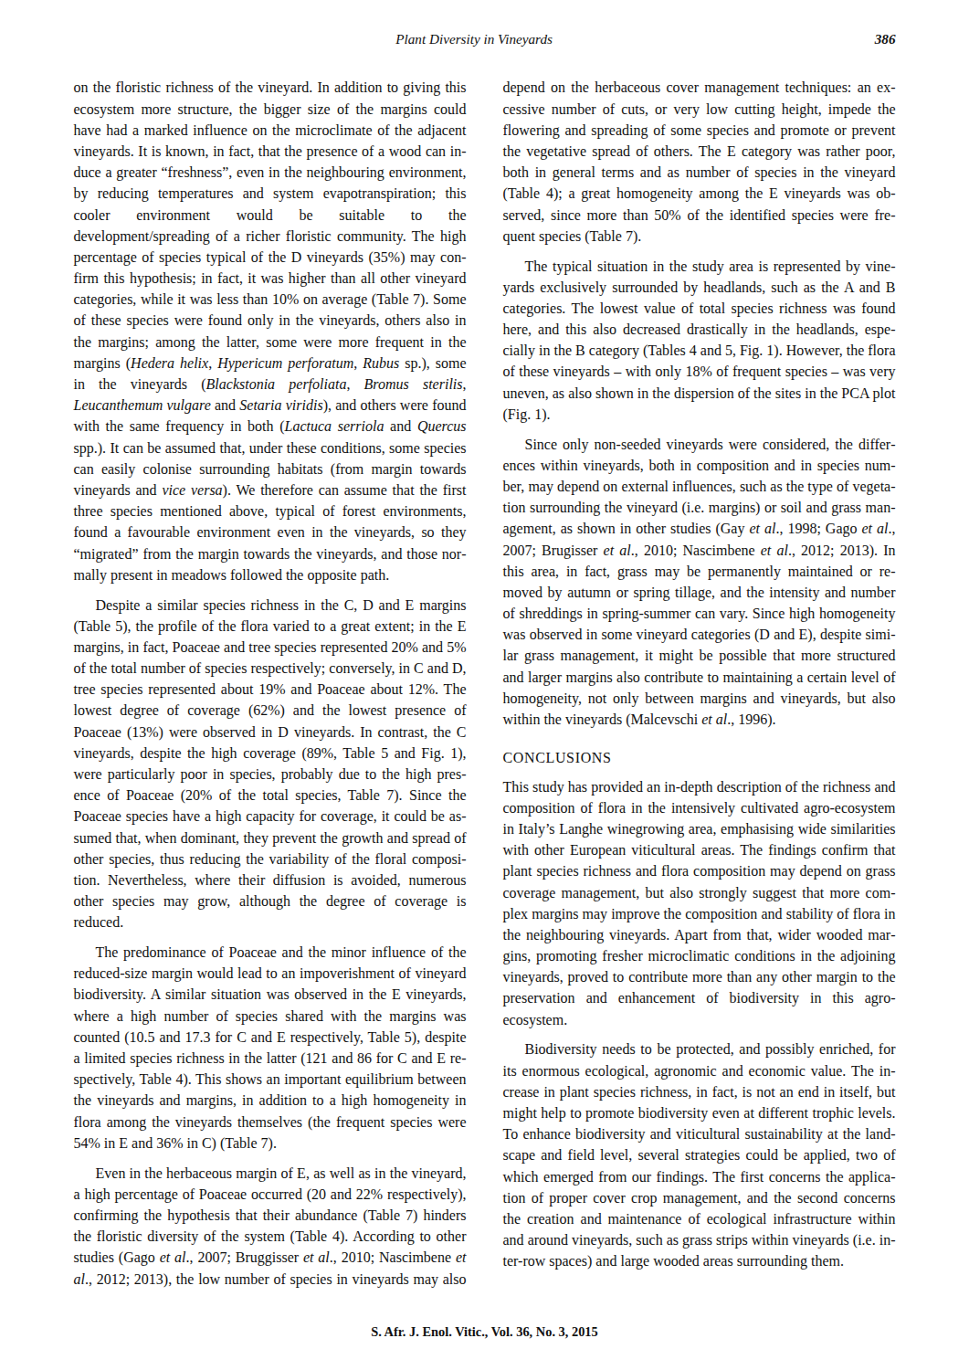Plant Diversity in Vineyards 386
on the floristic richness of the vineyard. In addition to giving this ecosystem more structure, the bigger size of the margins could have had a marked influence on the microclimate of the adjacent vineyards. It is known, in fact, that the presence of a wood can induce a greater “freshness”, even in the neighbouring environment, by reducing temperatures and system evapotranspiration; this cooler environment would be suitable to the development/spreading of a richer floristic community. The high percentage of species typical of the D vineyards (35%) may confirm this hypothesis; in fact, it was higher than all other vineyard categories, while it was less than 10% on average (Table 7). Some of these species were found only in the vineyards, others also in the margins; among the latter, some were more frequent in the margins (Hedera helix, Hypericum perforatum, Rubus sp.), some in the vineyards (Blackstonia perfoliata, Bromus sterilis, Leucanthemum vulgare and Setaria viridis), and others were found with the same frequency in both (Lactuca serriola and Quercus spp.). It can be assumed that, under these conditions, some species can easily colonise surrounding habitats (from margin towards vineyards and vice versa). We therefore can assume that the first three species mentioned above, typical of forest environments, found a favourable environment even in the vineyards, so they “migrated” from the margin towards the vineyards, and those normally present in meadows followed the opposite path.
Despite a similar species richness in the C, D and E margins (Table 5), the profile of the flora varied to a great extent; in the E margins, in fact, Poaceae and tree species represented 20% and 5% of the total number of species respectively; conversely, in C and D, tree species represented about 19% and Poaceae about 12%. The lowest degree of coverage (62%) and the lowest presence of Poaceae (13%) were observed in D vineyards. In contrast, the C vineyards, despite the high coverage (89%, Table 5 and Fig. 1), were particularly poor in species, probably due to the high presence of Poaceae (20% of the total species, Table 7). Since the Poaceae species have a high capacity for coverage, it could be assumed that, when dominant, they prevent the growth and spread of other species, thus reducing the variability of the floral composition. Nevertheless, where their diffusion is avoided, numerous other species may grow, although the degree of coverage is reduced.
The predominance of Poaceae and the minor influence of the reduced-size margin would lead to an impoverishment of vineyard biodiversity. A similar situation was observed in the E vineyards, where a high number of species shared with the margins was counted (10.5 and 17.3 for C and E respectively, Table 5), despite a limited species richness in the latter (121 and 86 for C and E respectively, Table 4). This shows an important equilibrium between the vineyards and margins, in addition to a high homogeneity in flora among the vineyards themselves (the frequent species were 54% in E and 36% in C) (Table 7).
Even in the herbaceous margin of E, as well as in the vineyard, a high percentage of Poaceae occurred (20 and 22% respectively), confirming the hypothesis that their abundance (Table 7) hinders the floristic diversity of the system (Table 4). According to other studies (Gago et al., 2007; Bruggisser et al., 2010; Nascimbene et al., 2012; 2013), the low number of species in vineyards may also depend on the herbaceous cover management techniques: an excessive number of cuts, or very low cutting height, impede the flowering and spreading of some species and promote or prevent the vegetative spread of others. The E category was rather poor, both in general terms and as number of species in the vineyard (Table 4); a great homogeneity among the E vineyards was observed, since more than 50% of the identified species were frequent species (Table 7).
The typical situation in the study area is represented by vineyards exclusively surrounded by headlands, such as the A and B categories. The lowest value of total species richness was found here, and this also decreased drastically in the headlands, especially in the B category (Tables 4 and 5, Fig. 1). However, the flora of these vineyards – with only 18% of frequent species – was very uneven, as also shown in the dispersion of the sites in the PCA plot (Fig. 1).
Since only non-seeded vineyards were considered, the differences within vineyards, both in composition and in species number, may depend on external influences, such as the type of vegetation surrounding the vineyard (i.e. margins) or soil and grass management, as shown in other studies (Gay et al., 1998; Gago et al., 2007; Brugisser et al., 2010; Nascimbene et al., 2012; 2013). In this area, in fact, grass may be permanently maintained or removed by autumn or spring tillage, and the intensity and number of shreddings in spring-summer can vary. Since high homogeneity was observed in some vineyard categories (D and E), despite similar grass management, it might be possible that more structured and larger margins also contribute to maintaining a certain level of homogeneity, not only between margins and vineyards, but also within the vineyards (Malcevschi et al., 1996).
Conclusions
This study has provided an in-depth description of the richness and composition of flora in the intensively cultivated agro-ecosystem in Italy’s Langhe winegrowing area, emphasising wide similarities with other European viticultural areas. The findings confirm that plant species richness and flora composition may depend on grass coverage management, but also strongly suggest that more complex margins may improve the composition and stability of flora in the neighbouring vineyards. Apart from that, wider wooded margins, promoting fresher microclimatic conditions in the adjoining vineyards, proved to contribute more than any other margin to the preservation and enhancement of biodiversity in this agro-ecosystem.
Biodiversity needs to be protected, and possibly enriched, for its enormous ecological, agronomic and economic value. The increase in plant species richness, in fact, is not an end in itself, but might help to promote biodiversity even at different trophic levels. To enhance biodiversity and viticultural sustainability at the landscape and field level, several strategies could be applied, two of which emerged from our findings. The first concerns the application of proper cover crop management, and the second concerns the creation and maintenance of ecological infrastructure within and around vineyards, such as grass strips within vineyards (i.e. inter-row spaces) and large wooded areas surrounding them.
S. Afr. J. Enol. Vitic., Vol. 36, No. 3, 2015